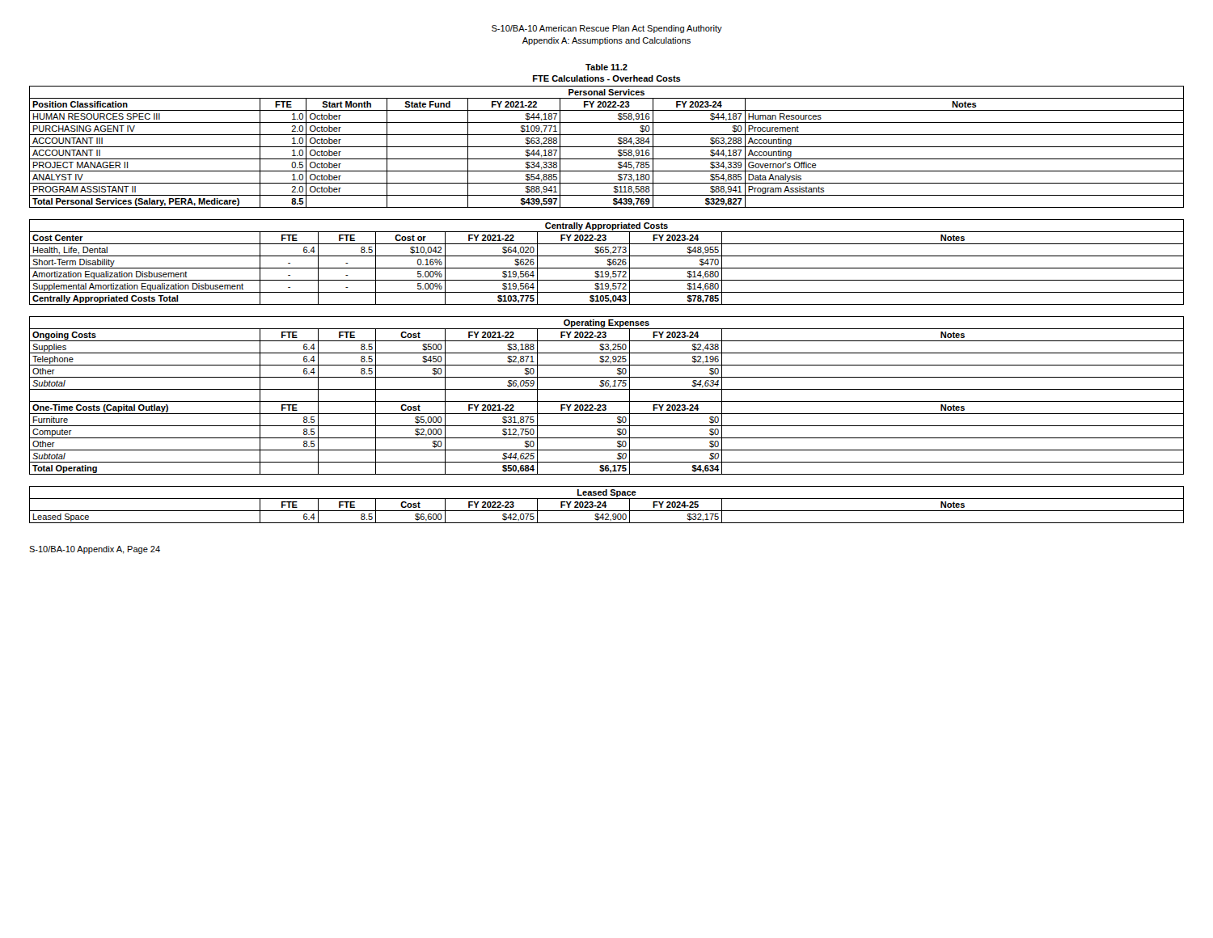S-10/BA-10 American Rescue Plan Act Spending Authority
Appendix A: Assumptions and Calculations
Table 11.2
FTE Calculations - Overhead Costs
| Personal Services |
| Position Classification | FTE | Start Month | State Fund | FY 2021-22 | FY 2022-23 | FY 2023-24 | Notes |
| HUMAN RESOURCES SPEC III | 1.0 | October | | $44,187 | $58,916 | $44,187 | Human Resources |
| PURCHASING AGENT IV | 2.0 | October | | $109,771 | $0 | $0 | Procurement |
| ACCOUNTANT III | 1.0 | October | | $63,288 | $84,384 | $63,288 | Accounting |
| ACCOUNTANT II | 1.0 | October | | $44,187 | $58,916 | $44,187 | Accounting |
| PROJECT MANAGER II | 0.5 | October | | $34,338 | $45,785 | $34,339 | Governor's Office |
| ANALYST IV | 1.0 | October | | $54,885 | $73,180 | $54,885 | Data Analysis |
| PROGRAM ASSISTANT II | 2.0 | October | | $88,941 | $118,588 | $88,941 | Program Assistants |
| Total Personal Services (Salary, PERA, Medicare) | 8.5 | | | $439,597 | $439,769 | $329,827 | |
| Centrally Appropriated Costs |
| Cost Center | FTE | FTE | Cost or | FY 2021-22 | FY 2022-23 | FY 2023-24 | Notes |
| Health, Life, Dental | 6.4 | 8.5 | $10,042 | $64,020 | $65,273 | $48,955 | |
| Short-Term Disability | - | - | 0.16% | $626 | $626 | $470 | |
| Amortization Equalization Disbusement | - | - | 5.00% | $19,564 | $19,572 | $14,680 | |
| Supplemental Amortization Equalization Disbusement | - | - | 5.00% | $19,564 | $19,572 | $14,680 | |
| Centrally Appropriated Costs Total | | | | $103,775 | $105,043 | $78,785 | |
| Operating Expenses |
| Ongoing Costs | FTE | FTE | Cost | FY 2021-22 | FY 2022-23 | FY 2023-24 | Notes |
| Supplies | 6.4 | 8.5 | $500 | $3,188 | $3,250 | $2,438 | |
| Telephone | 6.4 | 8.5 | $450 | $2,871 | $2,925 | $2,196 | |
| Other | 6.4 | 8.5 | $0 | $0 | $0 | $0 | |
| Subtotal | | | | $6,059 | $6,175 | $4,634 | |
| One-Time Costs (Capital Outlay) | FTE | | Cost | FY 2021-22 | FY 2022-23 | FY 2023-24 | Notes |
| Furniture | 8.5 | | $5,000 | $31,875 | $0 | $0 | |
| Computer | 8.5 | | $2,000 | $12,750 | $0 | $0 | |
| Other | 8.5 | | $0 | $0 | $0 | $0 | |
| Subtotal | | | | $44,625 | $0 | $0 | |
| Total Operating | | | | $50,684 | $6,175 | $4,634 | |
| Leased Space |
| | FTE | FTE | Cost | FY 2022-23 | FY 2023-24 | FY 2024-25 | Notes |
| Leased Space | 6.4 | 8.5 | $6,600 | $42,075 | $42,900 | $32,175 | |
S-10/BA-10 Appendix A, Page 24